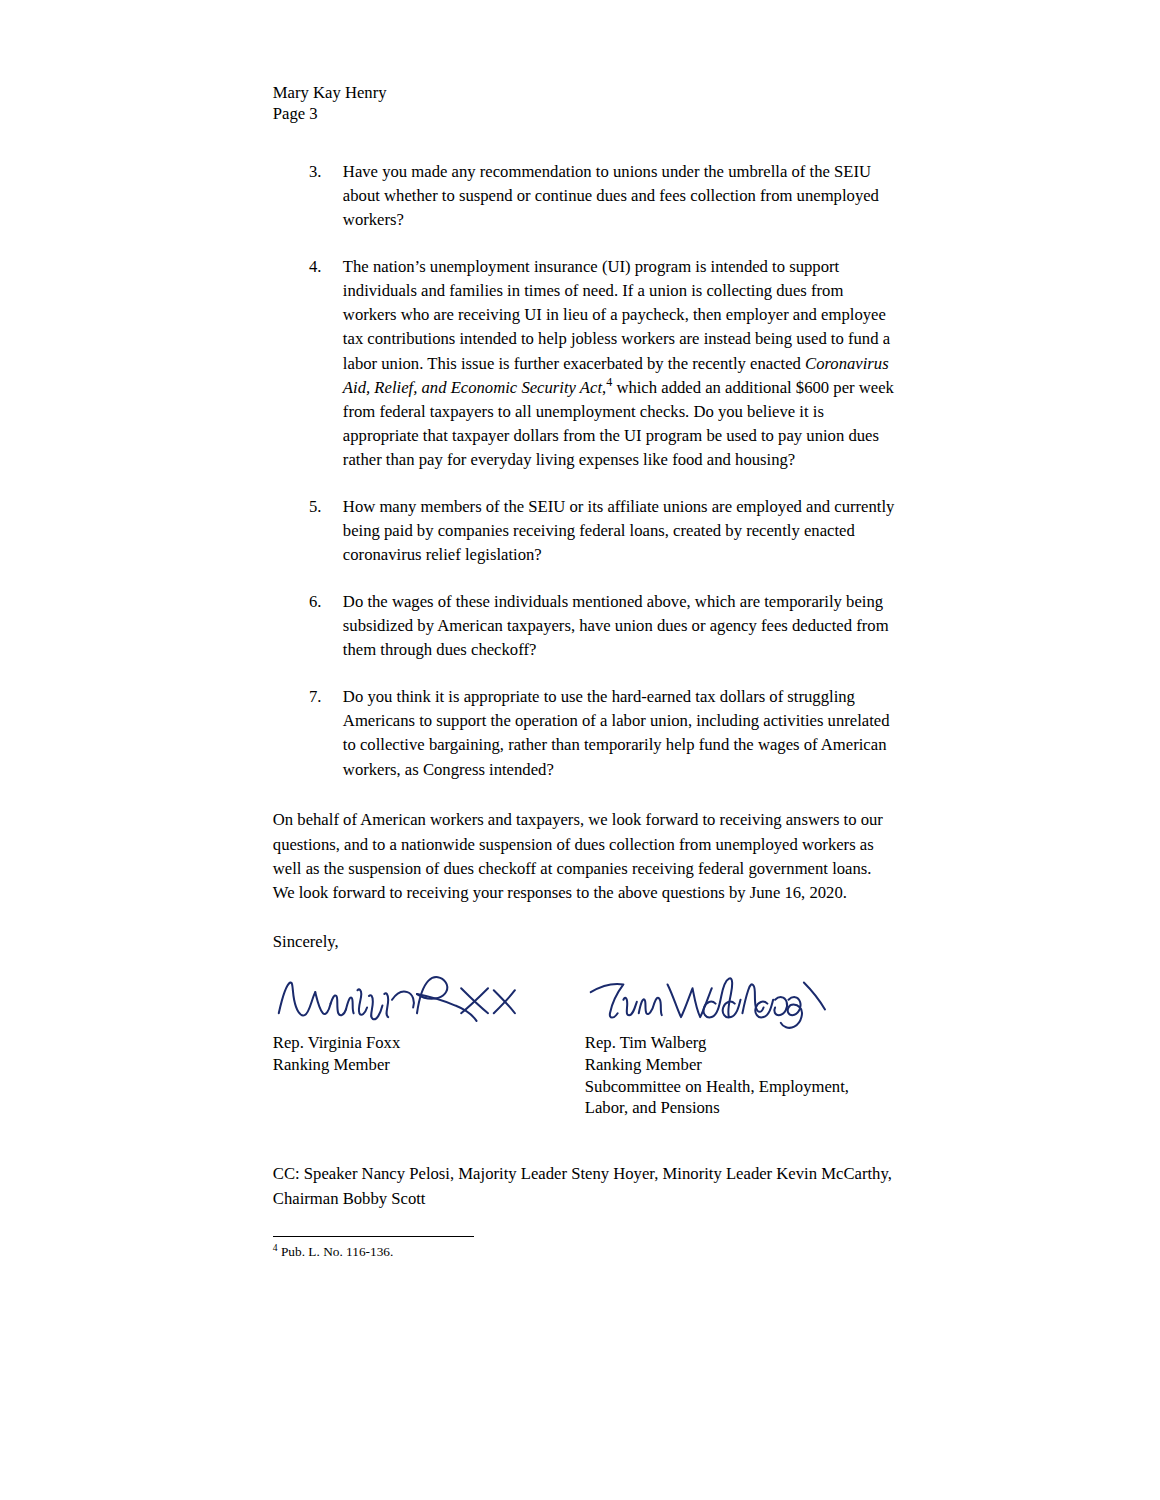Mary Kay Henry
Page 3
Have you made any recommendation to unions under the umbrella of the SEIU about whether to suspend or continue dues and fees collection from unemployed workers?
The nation’s unemployment insurance (UI) program is intended to support individuals and families in times of need. If a union is collecting dues from workers who are receiving UI in lieu of a paycheck, then employer and employee tax contributions intended to help jobless workers are instead being used to fund a labor union. This issue is further exacerbated by the recently enacted Coronavirus Aid, Relief, and Economic Security Act,4 which added an additional $600 per week from federal taxpayers to all unemployment checks. Do you believe it is appropriate that taxpayer dollars from the UI program be used to pay union dues rather than pay for everyday living expenses like food and housing?
How many members of the SEIU or its affiliate unions are employed and currently being paid by companies receiving federal loans, created by recently enacted coronavirus relief legislation?
Do the wages of these individuals mentioned above, which are temporarily being subsidized by American taxpayers, have union dues or agency fees deducted from them through dues checkoff?
Do you think it is appropriate to use the hard-earned tax dollars of struggling Americans to support the operation of a labor union, including activities unrelated to collective bargaining, rather than temporarily help fund the wages of American workers, as Congress intended?
On behalf of American workers and taxpayers, we look forward to receiving answers to our questions, and to a nationwide suspension of dues collection from unemployed workers as well as the suspension of dues checkoff at companies receiving federal government loans. We look forward to receiving your responses to the above questions by June 16, 2020.
Sincerely,
| Rep. Virginia Foxx Ranking Member | Rep. Tim Walberg Ranking Member Subcommittee on Health, Employment, Labor, and Pensions |
CC: Speaker Nancy Pelosi, Majority Leader Steny Hoyer, Minority Leader Kevin McCarthy, Chairman Bobby Scott
4 Pub. L. No. 116-136.